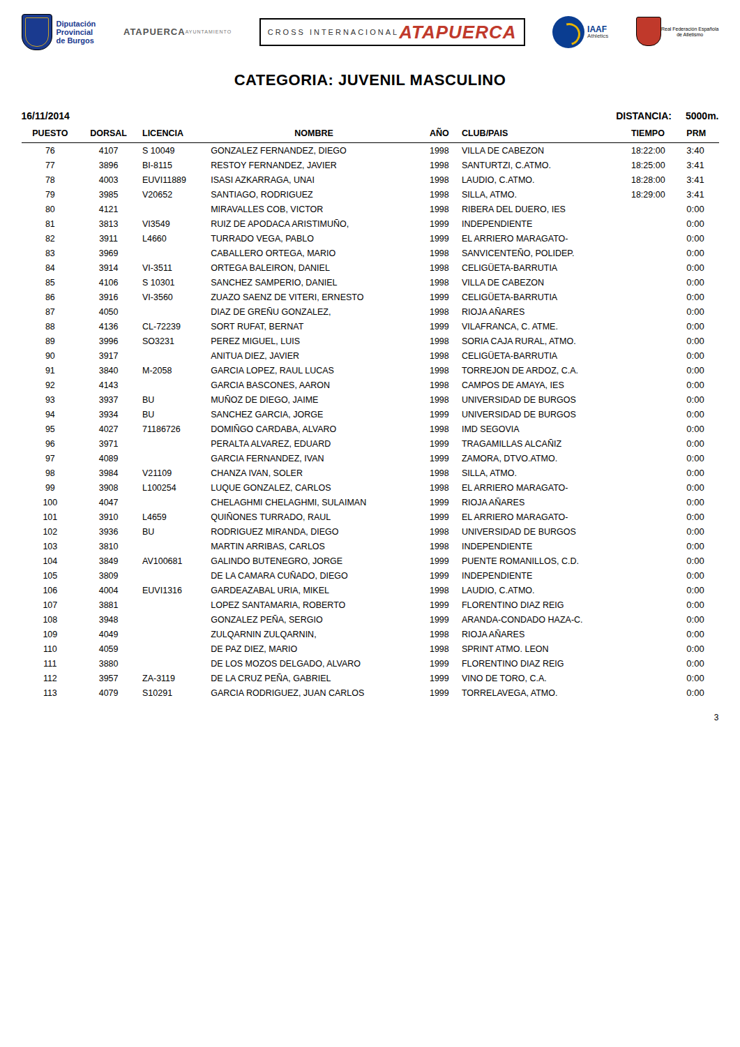Diputación
Provincial
de Burgos
ATAPUERCA
AYUNTAMIENTO
CROSS INTERNACIONAL
ATAPUERCA
IAAFAthletics
Real Federación Española
de Atletismo
CATEGORIA: JUVENIL MASCULINO
16/11/2014
DISTANCIA:5000m.
| PUESTO | DORSAL | LICENCIA | NOMBRE | AÑO | CLUB/PAIS | TIEMPO | PRM |
| --- | --- | --- | --- | --- | --- | --- | --- |
| 76 | 4107 | S 10049 | GONZALEZ FERNANDEZ, DIEGO | 1998 | VILLA DE CABEZON | 18:22:00 | 3:40 |
| 77 | 3896 | BI-8115 | RESTOY FERNANDEZ, JAVIER | 1998 | SANTURTZI, C.ATMO. | 18:25:00 | 3:41 |
| 78 | 4003 | EUVI11889 | ISASI AZKARRAGA, UNAI | 1998 | LAUDIO, C.ATMO. | 18:28:00 | 3:41 |
| 79 | 3985 | V20652 | SANTIAGO, RODRIGUEZ | 1998 | SILLA, ATMO. | 18:29:00 | 3:41 |
| 80 | 4121 | | MIRAVALLES COB, VICTOR | 1998 | RIBERA DEL DUERO, IES | | 0:00 |
| 81 | 3813 | VI3549 | RUIZ DE APODACA ARISTIMUÑO, | 1999 | INDEPENDIENTE | | 0:00 |
| 82 | 3911 | L4660 | TURRADO VEGA, PABLO | 1999 | EL ARRIERO MARAGATO- | | 0:00 |
| 83 | 3969 | | CABALLERO ORTEGA, MARIO | 1998 | SANVICENTEÑO, POLIDEP. | | 0:00 |
| 84 | 3914 | VI-3511 | ORTEGA BALEIRON, DANIEL | 1998 | CELIGÜETA-BARRUTIA | | 0:00 |
| 85 | 4106 | S 10301 | SANCHEZ SAMPERIO, DANIEL | 1998 | VILLA DE CABEZON | | 0:00 |
| 86 | 3916 | VI-3560 | ZUAZO SAENZ DE VITERI, ERNESTO | 1999 | CELIGÜETA-BARRUTIA | | 0:00 |
| 87 | 4050 | | DIAZ DE GREÑU GONZALEZ, | 1998 | RIOJA AÑARES | | 0:00 |
| 88 | 4136 | CL-72239 | SORT RUFAT, BERNAT | 1999 | VILAFRANCA, C. ATME. | | 0:00 |
| 89 | 3996 | SO3231 | PEREZ MIGUEL, LUIS | 1998 | SORIA CAJA RURAL, ATMO. | | 0:00 |
| 90 | 3917 | | ANITUA DIEZ, JAVIER | 1998 | CELIGÜETA-BARRUTIA | | 0:00 |
| 91 | 3840 | M-2058 | GARCIA LOPEZ, RAUL LUCAS | 1998 | TORREJON DE ARDOZ, C.A. | | 0:00 |
| 92 | 4143 | | GARCIA BASCONES, AARON | 1998 | CAMPOS DE AMAYA, IES | | 0:00 |
| 93 | 3937 | BU | MUÑOZ DE DIEGO, JAIME | 1998 | UNIVERSIDAD DE BURGOS | | 0:00 |
| 94 | 3934 | BU | SANCHEZ GARCIA, JORGE | 1999 | UNIVERSIDAD DE BURGOS | | 0:00 |
| 95 | 4027 | 71186726 | DOMIÑGO CARDABA, ALVARO | 1998 | IMD SEGOVIA | | 0:00 |
| 96 | 3971 | | PERALTA ALVAREZ, EDUARD | 1999 | TRAGAMILLAS ALCAÑIZ | | 0:00 |
| 97 | 4089 | | GARCIA FERNANDEZ, IVAN | 1999 | ZAMORA, DTVO.ATMO. | | 0:00 |
| 98 | 3984 | V21109 | CHANZA IVAN, SOLER | 1998 | SILLA, ATMO. | | 0:00 |
| 99 | 3908 | L100254 | LUQUE GONZALEZ, CARLOS | 1998 | EL ARRIERO MARAGATO- | | 0:00 |
| 100 | 4047 | | CHELAGHMI CHELAGHMI, SULAIMAN | 1999 | RIOJA AÑARES | | 0:00 |
| 101 | 3910 | L4659 | QUIÑONES TURRADO, RAUL | 1999 | EL ARRIERO MARAGATO- | | 0:00 |
| 102 | 3936 | BU | RODRIGUEZ MIRANDA, DIEGO | 1998 | UNIVERSIDAD DE BURGOS | | 0:00 |
| 103 | 3810 | | MARTIN ARRIBAS, CARLOS | 1998 | INDEPENDIENTE | | 0:00 |
| 104 | 3849 | AV100681 | GALINDO BUTENEGRO, JORGE | 1999 | PUENTE ROMANILLOS, C.D. | | 0:00 |
| 105 | 3809 | | DE LA CAMARA CUÑADO, DIEGO | 1999 | INDEPENDIENTE | | 0:00 |
| 106 | 4004 | EUVI1316 | GARDEAZABAL URIA, MIKEL | 1998 | LAUDIO, C.ATMO. | | 0:00 |
| 107 | 3881 | | LOPEZ SANTAMARIA, ROBERTO | 1999 | FLORENTINO DIAZ REIG | | 0:00 |
| 108 | 3948 | | GONZALEZ PEÑA, SERGIO | 1999 | ARANDA-CONDADO HAZA-C. | | 0:00 |
| 109 | 4049 | | ZULQARNIN ZULQARNIN, | 1998 | RIOJA AÑARES | | 0:00 |
| 110 | 4059 | | DE PAZ DIEZ, MARIO | 1998 | SPRINT ATMO. LEON | | 0:00 |
| 111 | 3880 | | DE LOS MOZOS DELGADO, ALVARO | 1999 | FLORENTINO DIAZ REIG | | 0:00 |
| 112 | 3957 | ZA-3119 | DE LA CRUZ PEÑA, GABRIEL | 1999 | VINO DE TORO, C.A. | | 0:00 |
| 113 | 4079 | S10291 | GARCIA RODRIGUEZ, JUAN CARLOS | 1999 | TORRELAVEGA, ATMO. | | 0:00 |
3